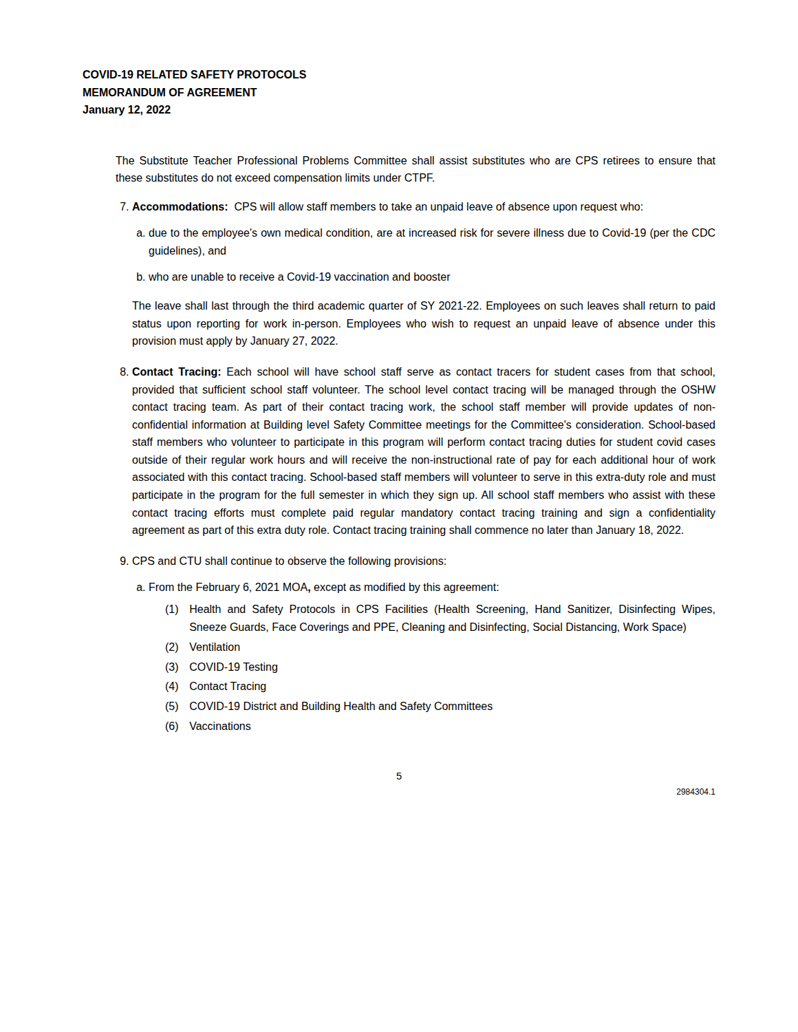COVID-19 RELATED SAFETY PROTOCOLS
MEMORANDUM OF AGREEMENT
January 12, 2022
The Substitute Teacher Professional Problems Committee shall assist substitutes who are CPS retirees to ensure that these substitutes do not exceed compensation limits under CTPF.
Accommodations: CPS will allow staff members to take an unpaid leave of absence upon request who:
due to the employee's own medical condition, are at increased risk for severe illness due to Covid-19 (per the CDC guidelines), and
who are unable to receive a Covid-19 vaccination and booster
The leave shall last through the third academic quarter of SY 2021-22. Employees on such leaves shall return to paid status upon reporting for work in-person. Employees who wish to request an unpaid leave of absence under this provision must apply by January 27, 2022.
Contact Tracing: Each school will have school staff serve as contact tracers for student cases from that school, provided that sufficient school staff volunteer. The school level contact tracing will be managed through the OSHW contact tracing team. As part of their contact tracing work, the school staff member will provide updates of non-confidential information at Building level Safety Committee meetings for the Committee's consideration. School-based staff members who volunteer to participate in this program will perform contact tracing duties for student covid cases outside of their regular work hours and will receive the non-instructional rate of pay for each additional hour of work associated with this contact tracing. School-based staff members will volunteer to serve in this extra-duty role and must participate in the program for the full semester in which they sign up. All school staff members who assist with these contact tracing efforts must complete paid regular mandatory contact tracing training and sign a confidentiality agreement as part of this extra duty role. Contact tracing training shall commence no later than January 18, 2022.
CPS and CTU shall continue to observe the following provisions:
From the February 6, 2021 MOA, except as modified by this agreement:
Health and Safety Protocols in CPS Facilities (Health Screening, Hand Sanitizer, Disinfecting Wipes, Sneeze Guards, Face Coverings and PPE, Cleaning and Disinfecting, Social Distancing, Work Space)
Ventilation
COVID-19 Testing
Contact Tracing
COVID-19 District and Building Health and Safety Committees
Vaccinations
5
2984304.1